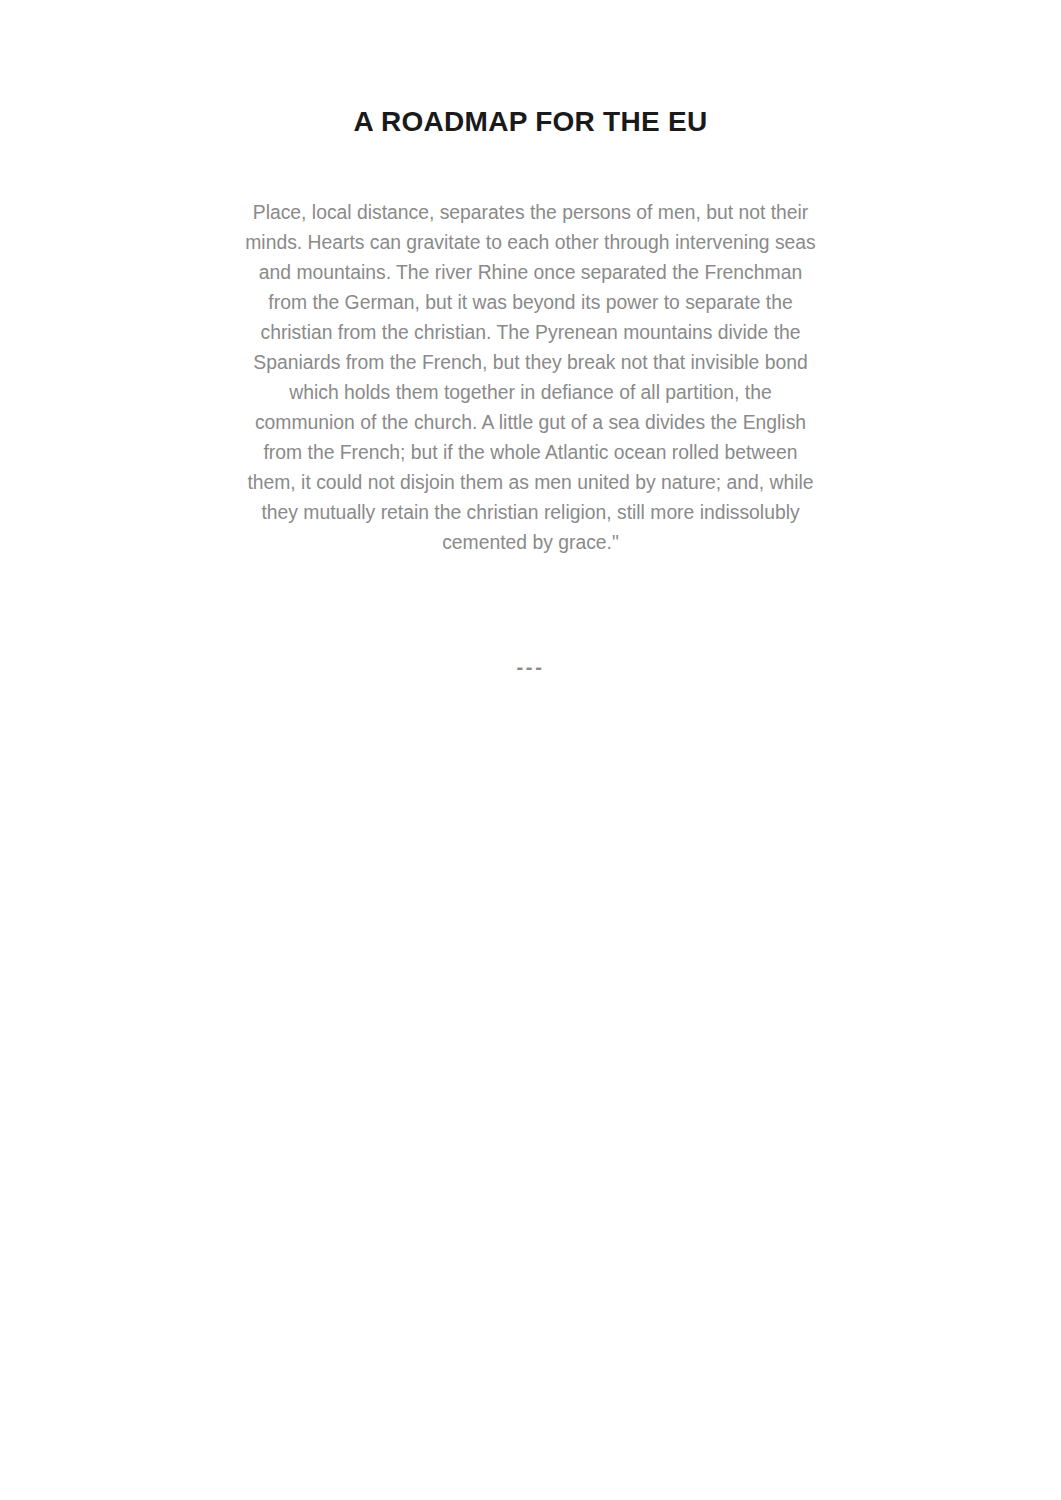A ROADMAP FOR THE EU
Place, local distance, separates the persons of men, but not their minds. Hearts can gravitate to each other through intervening seas and mountains. The river Rhine once separated the Frenchman from the German, but it was beyond its power to separate the christian from the christian. The Pyrenean mountains divide the Spaniards from the French, but they break not that invisible bond which holds them together in defiance of all partition, the communion of the church. A little gut of a sea divides the English from the French; but if the whole Atlantic ocean rolled between them, it could not disjoin them as men united by nature; and, while they mutually retain the christian religion, still more indissolubly cemented by grace."
---